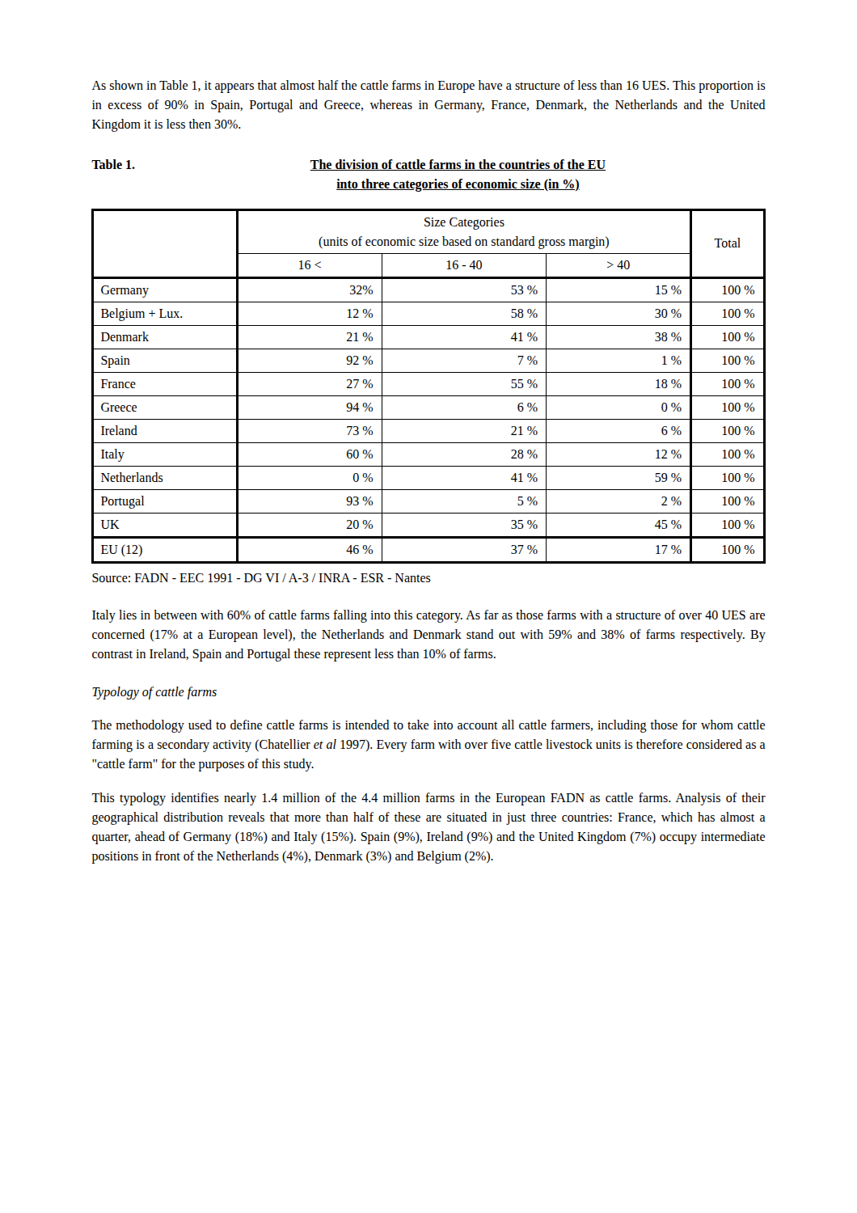As shown in Table 1, it appears that almost half the cattle farms in Europe have a structure of less than 16 UES. This proportion is in excess of 90% in Spain, Portugal and Greece, whereas in Germany, France, Denmark, the Netherlands and the United Kingdom it is less then 30%.
Table 1. The division of cattle farms in the countries of the EU
into three categories of economic size (in %)
| | Size Categories (units of economic size based on standard gross margin) | Total |
| --- | --- | --- |
| 16 < | 16 - 40 | > 40 |
| Germany | 32% | 53 % | 15 % | 100 % |
| Belgium + Lux. | 12 % | 58 % | 30 % | 100 % |
| Denmark | 21 % | 41 % | 38 % | 100 % |
| Spain | 92 % | 7 % | 1 % | 100 % |
| France | 27 % | 55 % | 18 % | 100 % |
| Greece | 94 % | 6 % | 0 % | 100 % |
| Ireland | 73 % | 21 % | 6 % | 100 % |
| Italy | 60 % | 28 % | 12 % | 100 % |
| Netherlands | 0 % | 41 % | 59 % | 100 % |
| Portugal | 93 % | 5 % | 2 % | 100 % |
| UK | 20 % | 35 % | 45 % | 100 % |
| EU (12) | 46 % | 37 % | 17 % | 100 % |
Source: FADN - EEC 1991 - DG VI / A-3 / INRA - ESR - Nantes
Italy lies in between with 60% of cattle farms falling into this category. As far as those farms with a structure of over 40 UES are concerned (17% at a European level), the Netherlands and Denmark stand out with 59% and 38% of farms respectively. By contrast in Ireland, Spain and Portugal these represent less than 10% of farms.
Typology of cattle farms
The methodology used to define cattle farms is intended to take into account all cattle farmers, including those for whom cattle farming is a secondary activity (Chatellier et al 1997). Every farm with over five cattle livestock units is therefore considered as a "cattle farm" for the purposes of this study.
This typology identifies nearly 1.4 million of the 4.4 million farms in the European FADN as cattle farms. Analysis of their geographical distribution reveals that more than half of these are situated in just three countries: France, which has almost a quarter, ahead of Germany (18%) and Italy (15%). Spain (9%), Ireland (9%) and the United Kingdom (7%) occupy intermediate positions in front of the Netherlands (4%), Denmark (3%) and Belgium (2%).